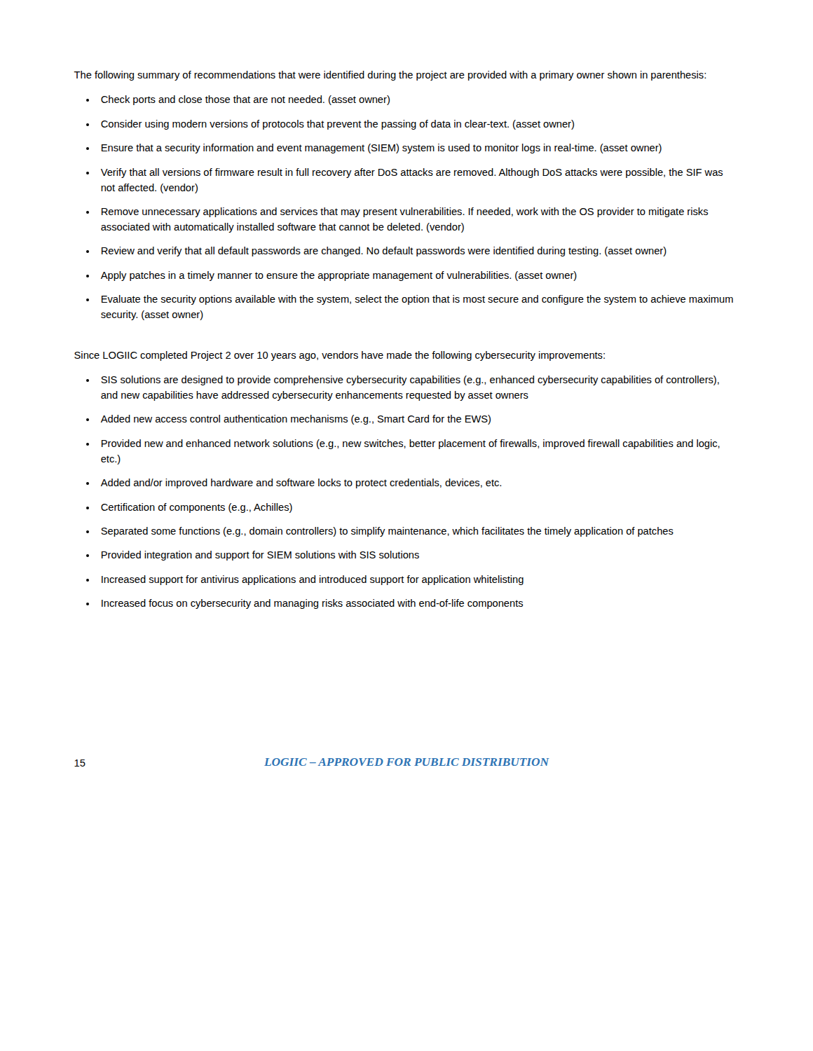The following summary of recommendations that were identified during the project are provided with a primary owner shown in parenthesis:
Check ports and close those that are not needed. (asset owner)
Consider using modern versions of protocols that prevent the passing of data in clear-text. (asset owner)
Ensure that a security information and event management (SIEM) system is used to monitor logs in real-time. (asset owner)
Verify that all versions of firmware result in full recovery after DoS attacks are removed. Although DoS attacks were possible, the SIF was not affected. (vendor)
Remove unnecessary applications and services that may present vulnerabilities. If needed, work with the OS provider to mitigate risks associated with automatically installed software that cannot be deleted. (vendor)
Review and verify that all default passwords are changed. No default passwords were identified during testing. (asset owner)
Apply patches in a timely manner to ensure the appropriate management of vulnerabilities. (asset owner)
Evaluate the security options available with the system, select the option that is most secure and configure the system to achieve maximum security. (asset owner)
Since LOGIIC completed Project 2 over 10 years ago, vendors have made the following cybersecurity improvements:
SIS solutions are designed to provide comprehensive cybersecurity capabilities (e.g., enhanced cybersecurity capabilities of controllers), and new capabilities have addressed cybersecurity enhancements requested by asset owners
Added new access control authentication mechanisms (e.g., Smart Card for the EWS)
Provided new and enhanced network solutions (e.g., new switches, better placement of firewalls, improved firewall capabilities and logic, etc.)
Added and/or improved hardware and software locks to protect credentials, devices, etc.
Certification of components (e.g., Achilles)
Separated some functions (e.g., domain controllers) to simplify maintenance, which facilitates the timely application of patches
Provided integration and support for SIEM solutions with SIS solutions
Increased support for antivirus applications and introduced support for application whitelisting
Increased focus on cybersecurity and managing risks associated with end-of-life components
15
LOGIIC – APPROVED FOR PUBLIC DISTRIBUTION